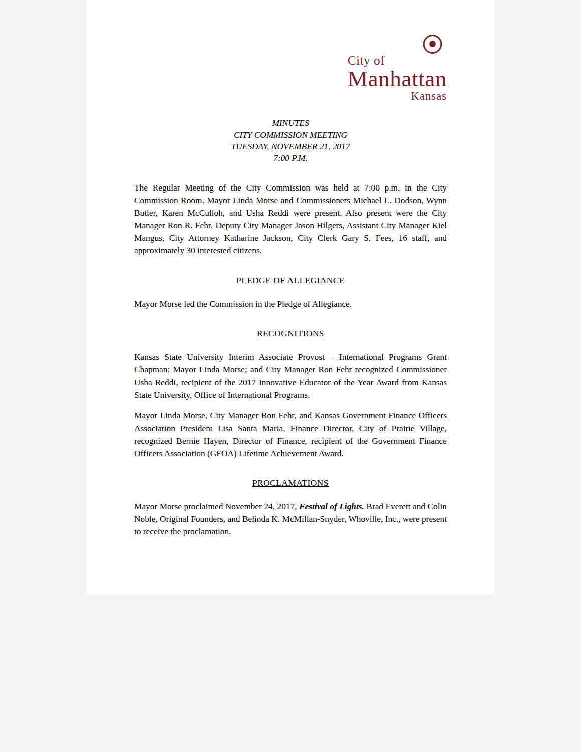⦿ City of Manhattan Kansas
MINUTES CITY COMMISSION MEETING TUESDAY, NOVEMBER 21, 2017 7:00 P.M.
The Regular Meeting of the City Commission was held at 7:00 p.m. in the City Commission Room. Mayor Linda Morse and Commissioners Michael L. Dodson, Wynn Butler, Karen McCulloh, and Usha Reddi were present. Also present were the City Manager Ron R. Fehr, Deputy City Manager Jason Hilgers, Assistant City Manager Kiel Mangus, City Attorney Katharine Jackson, City Clerk Gary S. Fees, 16 staff, and approximately 30 interested citizens.
PLEDGE OF ALLEGIANCE
Mayor Morse led the Commission in the Pledge of Allegiance.
RECOGNITIONS
Kansas State University Interim Associate Provost – International Programs Grant Chapman; Mayor Linda Morse; and City Manager Ron Fehr recognized Commissioner Usha Reddi, recipient of the 2017 Innovative Educator of the Year Award from Kansas State University, Office of International Programs.
Mayor Linda Morse, City Manager Ron Fehr, and Kansas Government Finance Officers Association President Lisa Santa Maria, Finance Director, City of Prairie Village, recognized Bernie Hayen, Director of Finance, recipient of the Government Finance Officers Association (GFOA) Lifetime Achievement Award.
PROCLAMATIONS
Mayor Morse proclaimed November 24, 2017, Festival of Lights. Brad Everett and Colin Noble, Original Founders, and Belinda K. McMillan-Snyder, Whoville, Inc., were present to receive the proclamation.